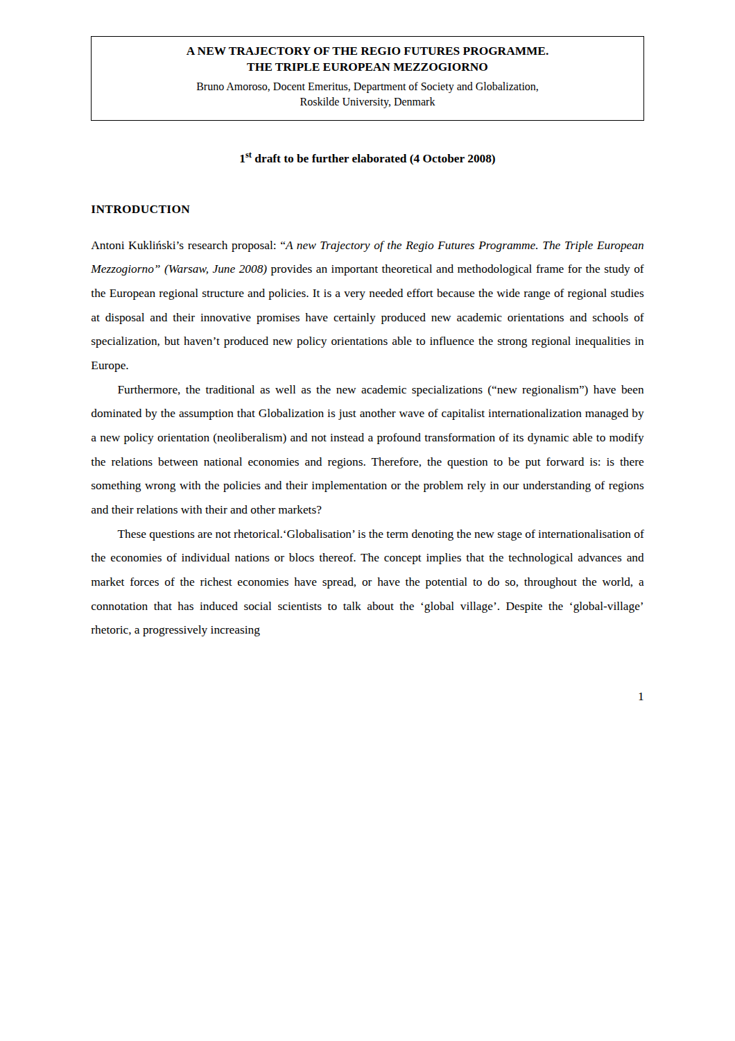A new trajectory of the Regio Futures Programme.
The Triple European Mezzogiorno
Bruno Amoroso, Docent Emeritus, Department of Society and Globalization,
Roskilde University, Denmark
1st draft to be further elaborated (4 October 2008)
Introduction
Antoni Kukliński’s research proposal: “A new Trajectory of the Regio Futures Programme. The Triple European Mezzogiorno” (Warsaw, June 2008) provides an important theoretical and methodological frame for the study of the European regional structure and policies. It is a very needed effort because the wide range of regional studies at disposal and their innovative promises have certainly produced new academic orientations and schools of specialization, but haven’t produced new policy orientations able to influence the strong regional inequalities in Europe.
Furthermore, the traditional as well as the new academic specializations (“new regionalism”) have been dominated by the assumption that Globalization is just another wave of capitalist internationalization managed by a new policy orientation (neoliberalism) and not instead a profound transformation of its dynamic able to modify the relations between national economies and regions. Therefore, the question to be put forward is: is there something wrong with the policies and their implementation or the problem rely in our understanding of regions and their relations with their and other markets?
These questions are not rhetorical.‘Globalisation’ is the term denoting the new stage of internationalisation of the economies of individual nations or blocs thereof. The concept implies that the technological advances and market forces of the richest economies have spread, or have the potential to do so, throughout the world, a connotation that has induced social scientists to talk about the ‘global village’. Despite the ‘global-village’ rhetoric, a progressively increasing
1